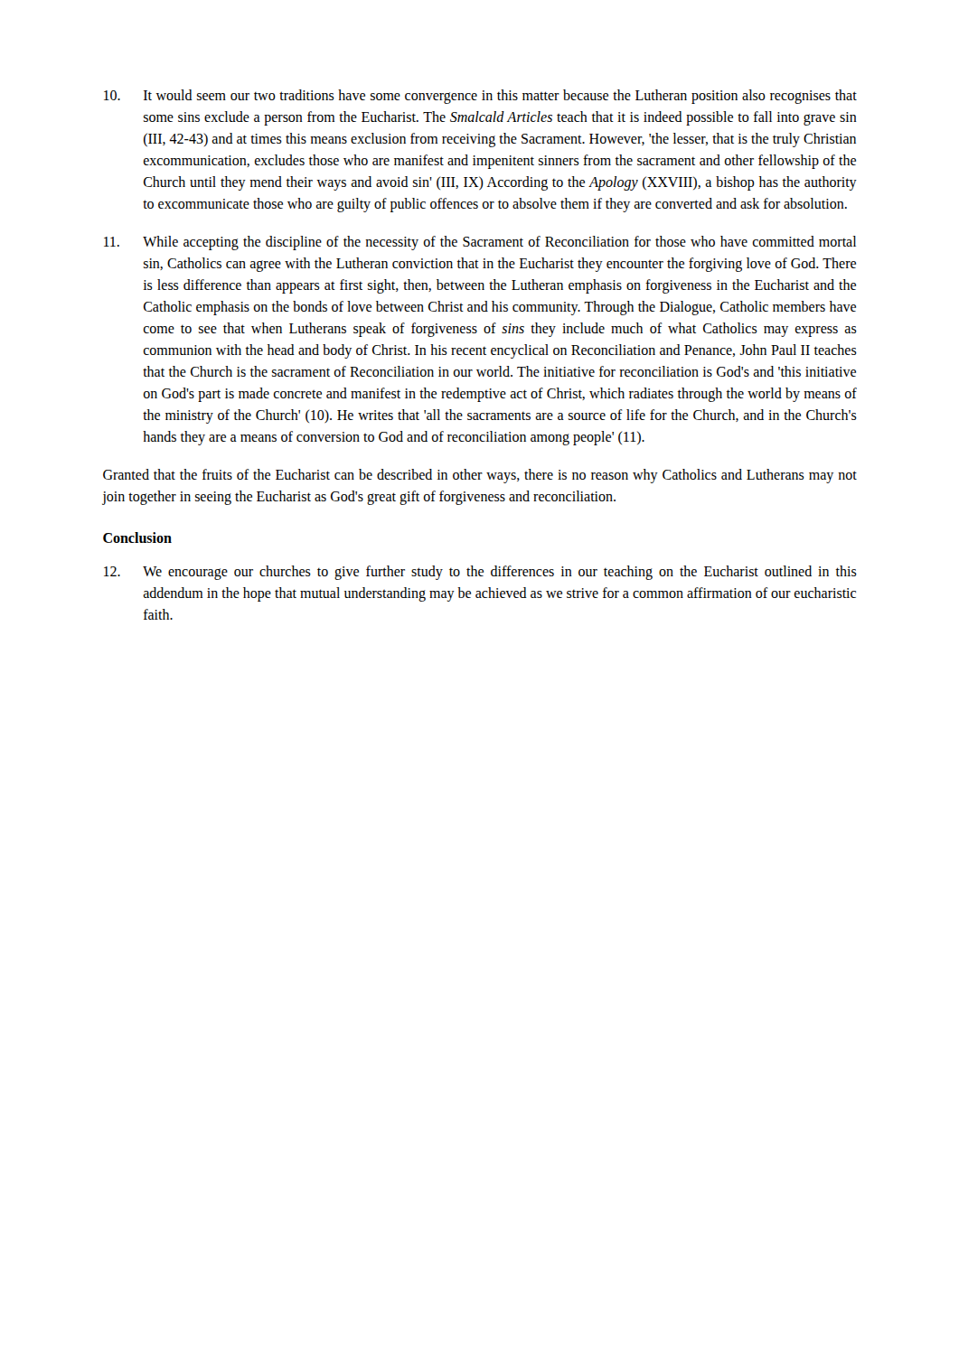10.
It would seem our two traditions have some convergence in this matter because the Lutheran position also recognises that some sins exclude a person from the Eucharist. The Smalcald Articles teach that it is indeed possible to fall into grave sin (III, 42-43) and at times this means exclusion from receiving the Sacrament. However, 'the lesser, that is the truly Christian excommunication, excludes those who are manifest and impenitent sinners from the sacrament and other fellowship of the Church until they mend their ways and avoid sin' (III, IX) According to the Apology (XXVIII), a bishop has the authority to excommunicate those who are guilty of public offences or to absolve them if they are converted and ask for absolution.
11.
While accepting the discipline of the necessity of the Sacrament of Reconciliation for those who have committed mortal sin, Catholics can agree with the Lutheran conviction that in the Eucharist they encounter the forgiving love of God. There is less difference than appears at first sight, then, between the Lutheran emphasis on forgiveness in the Eucharist and the Catholic emphasis on the bonds of love between Christ and his community. Through the Dialogue, Catholic members have come to see that when Lutherans speak of forgiveness of sins they include much of what Catholics may express as communion with the head and body of Christ. In his recent encyclical on Reconciliation and Penance, John Paul II teaches that the Church is the sacrament of Reconciliation in our world. The initiative for reconciliation is God's and 'this initiative on God's part is made concrete and manifest in the redemptive act of Christ, which radiates through the world by means of the ministry of the Church' (10). He writes that 'all the sacraments are a source of life for the Church, and in the Church's hands they are a means of conversion to God and of reconciliation among people' (11).
Granted that the fruits of the Eucharist can be described in other ways, there is no reason why Catholics and Lutherans may not join together in seeing the Eucharist as God's great gift of forgiveness and reconciliation.
Conclusion
12.
We encourage our churches to give further study to the differences in our teaching on the Eucharist outlined in this addendum in the hope that mutual understanding may be achieved as we strive for a common affirmation of our eucharistic faith.